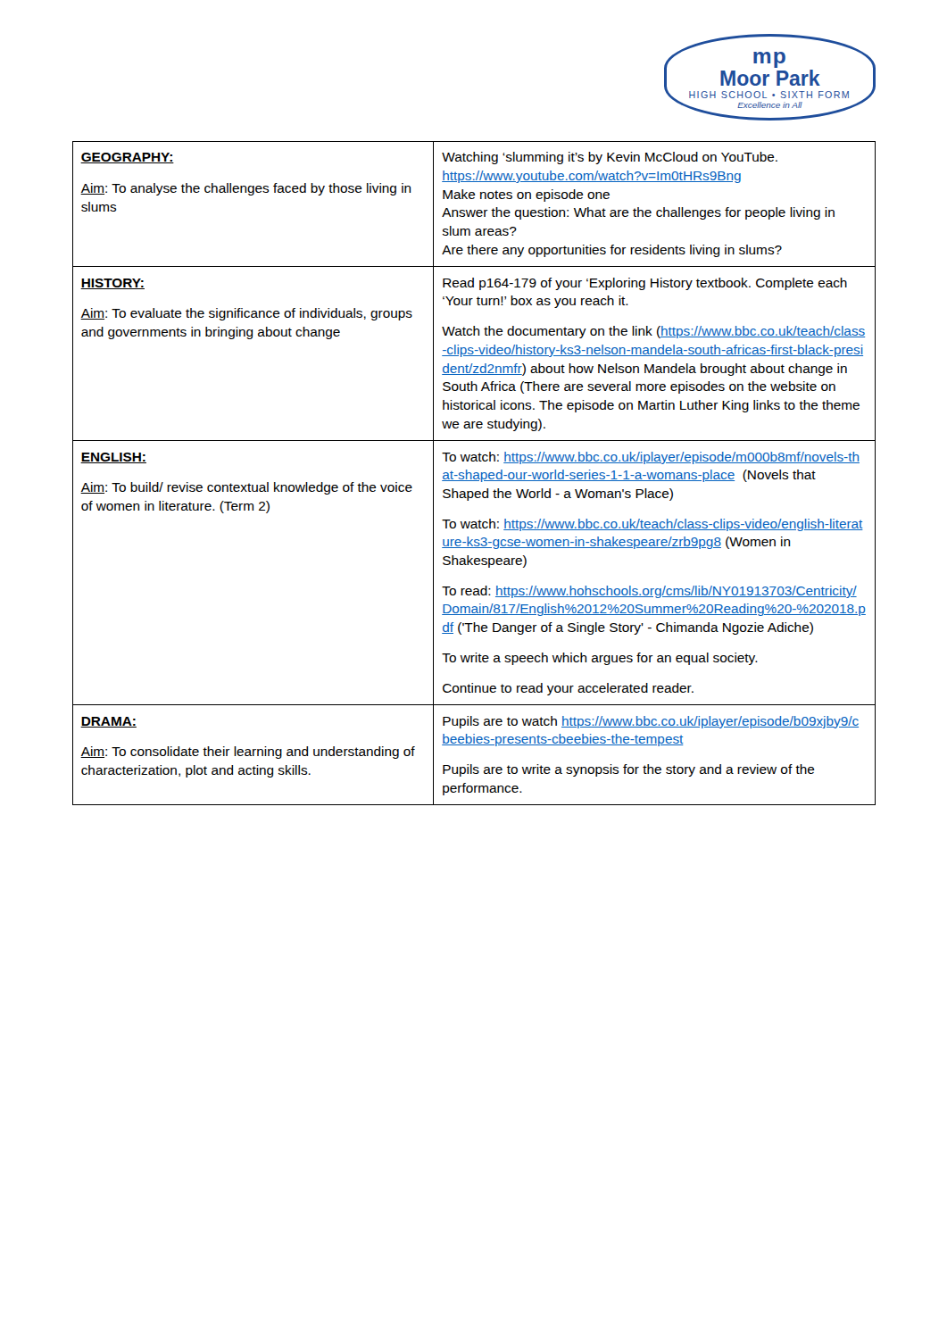mp Moor Park HIGH SCHOOL • SIXTH FORM Excellence in All
| GEOGRAPHY: Aim : To analyse the challenges faced by those living in slums | Watching ‘slumming it’s by Kevin McCloud on YouTube. https://www.youtube.com/watch?v=Im0tHRs9Bng Make notes on episode one Answer the question: What are the challenges for people living in slum areas? Are there any opportunities for residents living in slums? |
| HISTORY: Aim : To evaluate the significance of individuals, groups and governments in bringing about change | Read p164-179 of your ‘Exploring History textbook. Complete each ‘Your turn!’ box as you reach it. Watch the documentary on the link ( https://www.bbc.co.uk/teach/class-clips-video/history-ks3-nelson-mandela-south-africas-first-black-president/zd2nmfr ) about how Nelson Mandela brought about change in South Africa (There are several more episodes on the website on historical icons. The episode on Martin Luther King links to the theme we are studying). |
| ENGLISH: Aim : To build/ revise contextual knowledge of the voice of women in literature. (Term 2) | To watch: https://www.bbc.co.uk/iplayer/episode/m000b8mf/novels-that-shaped-our-world-series-1-1-a-womans-place (Novels that Shaped the World - a Woman's Place) To watch: https://www.bbc.co.uk/teach/class-clips-video/english-literature-ks3-gcse-women-in-shakespeare/zrb9pg8 (Women in Shakespeare) To read: https://www.hohschools.org/cms/lib/NY01913703/Centricity/Domain/817/English%2012%20Summer%20Reading%20-%202018.pdf ('The Danger of a Single Story' - Chimanda Ngozie Adiche) To write a speech which argues for an equal society. Continue to read your accelerated reader. |
| DRAMA: Aim : To consolidate their learning and understanding of characterization, plot and acting skills. | Pupils are to watch https://www.bbc.co.uk/iplayer/episode/b09xjby9/cbeebies-presents-cbeebies-the-tempest Pupils are to write a synopsis for the story and a review of the performance. |